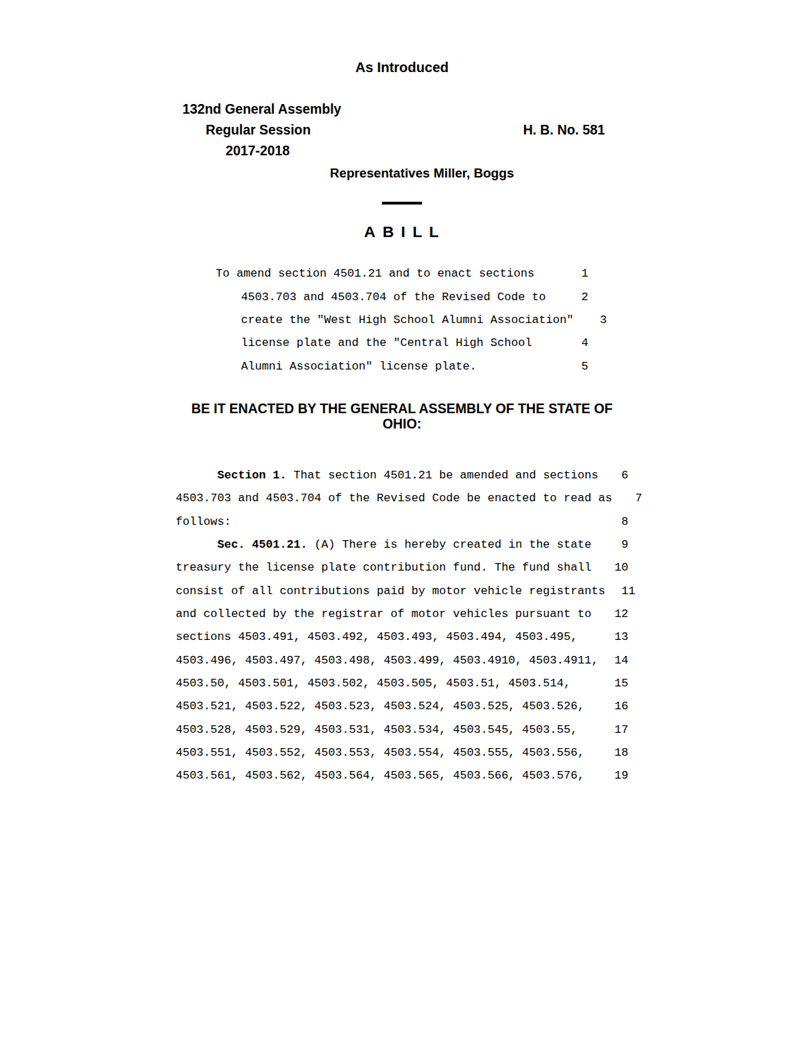As Introduced
132nd General Assembly
Regular Session H. B. No. 581
2017-2018
Representatives Miller, Boggs
A B I L L
To amend section 4501.21 and to enact sections 1
4503.703 and 4503.704 of the Revised Code to 2
create the "West High School Alumni Association"3
license plate and the "Central High School 4
Alumni Association" license plate. 5
BE IT ENACTED BY THE GENERAL ASSEMBLY OF THE STATE OF OHIO:
Section 1. That section 4501.21 be amended and sections 6
4503.703 and 4503.704 of the Revised Code be enacted to read as 7
follows: 8
Sec. 4501.21. (A) There is hereby created in the state 9
treasury the license plate contribution fund. The fund shall 10
consist of all contributions paid by motor vehicle registrants 11
and collected by the registrar of motor vehicles pursuant to 12
sections 4503.491, 4503.492, 4503.493, 4503.494, 4503.495, 13
4503.496, 4503.497, 4503.498, 4503.499, 4503.4910, 4503.4911, 14
4503.50, 4503.501, 4503.502, 4503.505, 4503.51, 4503.514, 15
4503.521, 4503.522, 4503.523, 4503.524, 4503.525, 4503.526, 16
4503.528, 4503.529, 4503.531, 4503.534, 4503.545, 4503.55, 17
4503.551, 4503.552, 4503.553, 4503.554, 4503.555, 4503.556, 18
4503.561, 4503.562, 4503.564, 4503.565, 4503.566, 4503.576, 19